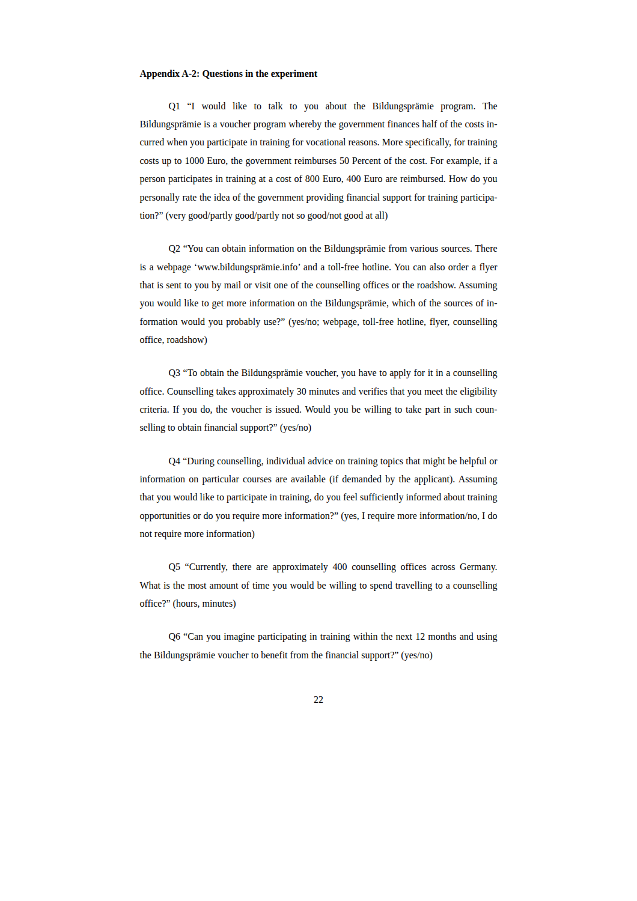Appendix A-2: Questions in the experiment
Q1 “I would like to talk to you about the Bildungsprämie program. The Bildungsprämie is a voucher program whereby the government finances half of the costs incurred when you participate in training for vocational reasons. More specifically, for training costs up to 1000 Euro, the government reimburses 50 Percent of the cost. For example, if a person participates in training at a cost of 800 Euro, 400 Euro are reimbursed. How do you personally rate the idea of the government providing financial support for training participation?” (very good/partly good/partly not so good/not good at all)
Q2 “You can obtain information on the Bildungsprämie from various sources. There is a webpage ‘www.bildungsprämie.info’ and a toll-free hotline. You can also order a flyer that is sent to you by mail or visit one of the counselling offices or the roadshow. Assuming you would like to get more information on the Bildungsprämie, which of the sources of information would you probably use?” (yes/no; webpage, toll-free hotline, flyer, counselling office, roadshow)
Q3 “To obtain the Bildungsprämie voucher, you have to apply for it in a counselling office. Counselling takes approximately 30 minutes and verifies that you meet the eligibility criteria. If you do, the voucher is issued. Would you be willing to take part in such counselling to obtain financial support?” (yes/no)
Q4 “During counselling, individual advice on training topics that might be helpful or information on particular courses are available (if demanded by the applicant). Assuming that you would like to participate in training, do you feel sufficiently informed about training opportunities or do you require more information?” (yes, I require more information/no, I do not require more information)
Q5 “Currently, there are approximately 400 counselling offices across Germany. What is the most amount of time you would be willing to spend travelling to a counselling office?” (hours, minutes)
Q6 “Can you imagine participating in training within the next 12 months and using the Bildungsprämie voucher to benefit from the financial support?” (yes/no)
22